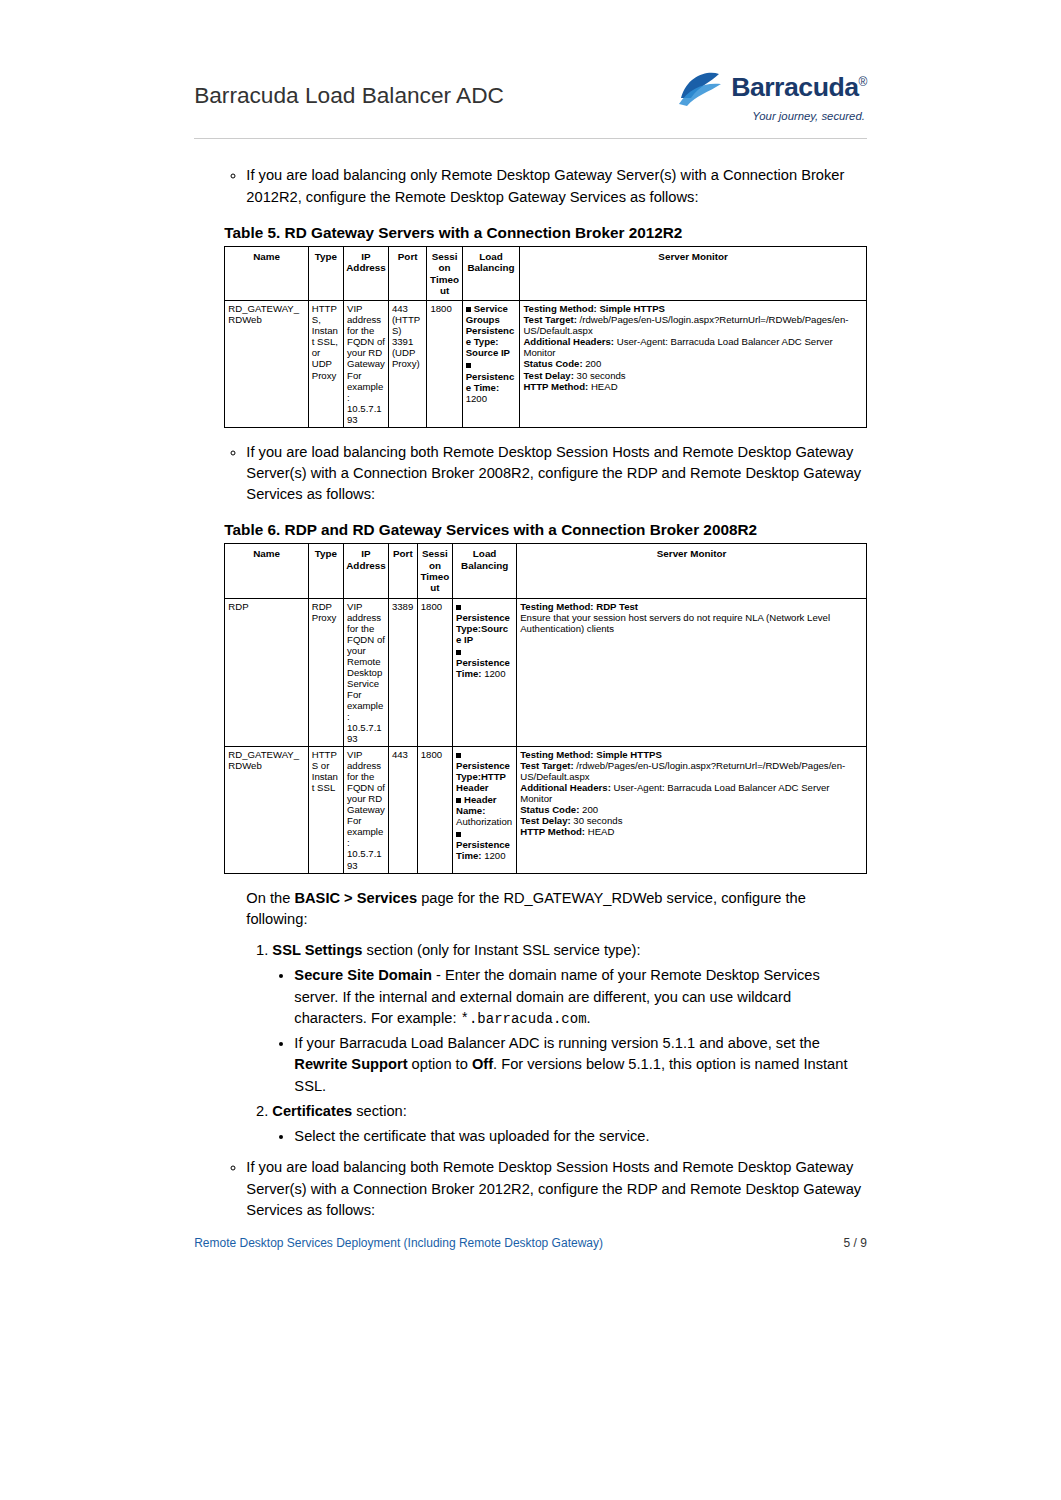Barracuda Load Balancer ADC
Barracuda®
Your journey, secured.
If you are load balancing only Remote Desktop Gateway Server(s) with a Connection Broker 2012R2, configure the Remote Desktop Gateway Services as follows:
Table 5. RD Gateway Servers with a Connection Broker 2012R2
| Name | Type | IP Address | Port | Session Timeout | Load Balancing | Server Monitor |
| --- | --- | --- | --- | --- | --- | --- |
| RD_GATEWAY_RDWeb | HTTPS, Instant SSL, or UDP Proxy | VIP address for the FQDN of your RD Gateway For example: 10.5.7.193 | 443 (HTTPS) 3391 (UDP Proxy) | 1800 | Service Groups Persistence Type: Source IP Persistence Time: 1200 | Testing Method: Simple HTTPS Test Target: /rdweb/Pages/en-US/login.aspx?ReturnUrl=/RDWeb/Pages/en-US/Default.aspx Additional Headers: User-Agent: Barracuda Load Balancer ADC Server Monitor Status Code: 200 Test Delay: 30 seconds HTTP Method: HEAD |
If you are load balancing both Remote Desktop Session Hosts and Remote Desktop Gateway Server(s) with a Connection Broker 2008R2, configure the RDP and Remote Desktop Gateway Services as follows:
Table 6. RDP and RD Gateway Services with a Connection Broker 2008R2
| Name | Type | IP Address | Port | Session Timeout | Load Balancing | Server Monitor |
| --- | --- | --- | --- | --- | --- | --- |
| RDP | RDP Proxy | VIP address for the FQDN of your Remote Desktop Service For example: 10.5.7.193 | 3389 | 1800 | Persistence Type:Source IP Persistence Time: 1200 | Testing Method: RDP Test Ensure that your session host servers do not require NLA (Network Level Authentication) clients |
| RD_GATEWAY_RDWeb | HTTPS or Instant SSL | VIP address for the FQDN of your RD Gateway For example: 10.5.7.193 | 443 | 1800 | Persistence Type:HTTP Header Header Name: Authorization Persistence Time: 1200 | Testing Method: Simple HTTPS Test Target: /rdweb/Pages/en-US/login.aspx?ReturnUrl=/RDWeb/Pages/en-US/Default.aspx Additional Headers: User-Agent: Barracuda Load Balancer ADC Server Monitor Status Code: 200 Test Delay: 30 seconds HTTP Method: HEAD |
On the BASIC > Services page for the RD_GATEWAY_RDWeb service, configure the following:
SSL Settings section (only for Instant SSL service type):
Secure Site Domain - Enter the domain name of your Remote Desktop Services server. If the internal and external domain are different, you can use wildcard characters. For example: *.barracuda.com.
If your Barracuda Load Balancer ADC is running version 5.1.1 and above, set the Rewrite Support option to Off. For versions below 5.1.1, this option is named Instant SSL.
Certificates section:
Select the certificate that was uploaded for the service.
If you are load balancing both Remote Desktop Session Hosts and Remote Desktop Gateway Server(s) with a Connection Broker 2012R2, configure the RDP and Remote Desktop Gateway Services as follows:
Remote Desktop Services Deployment (Including Remote Desktop Gateway)
5 / 9